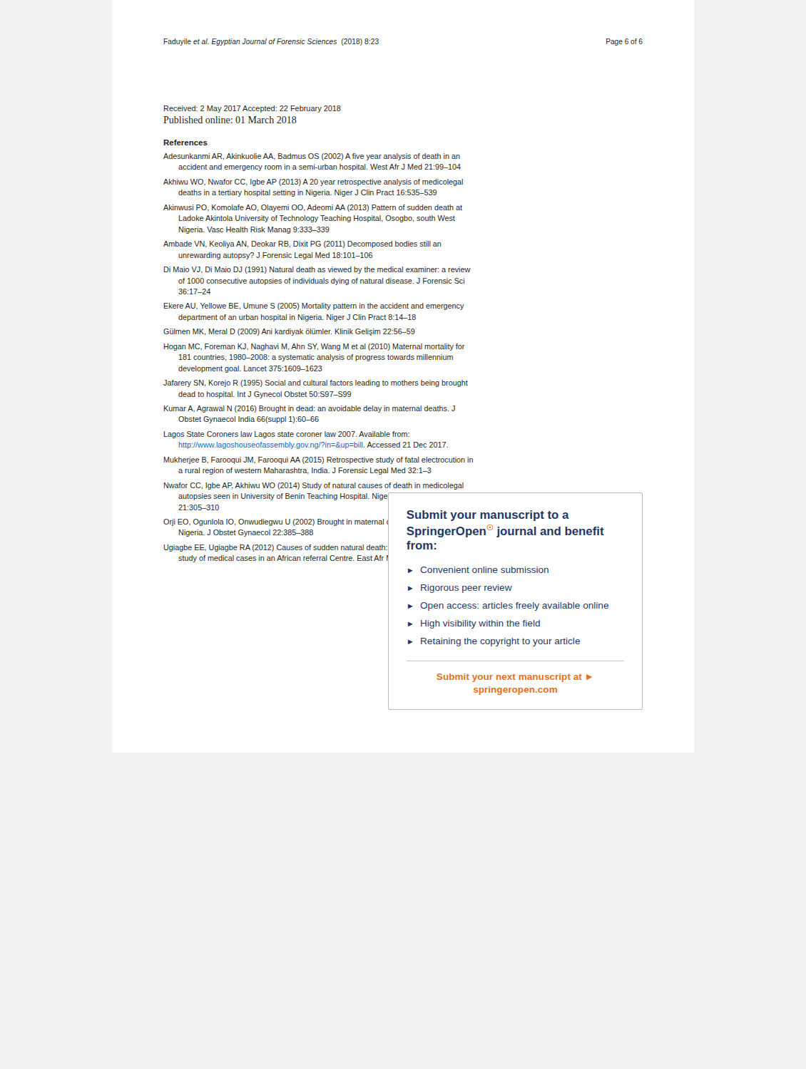Faduyile et al. Egyptian Journal of Forensic Sciences (2018) 8:23
Page 6 of 6
Received: 2 May 2017 Accepted: 22 February 2018
Published online: 01 March 2018
References
Adesunkanmi AR, Akinkuolie AA, Badmus OS (2002) A five year analysis of death in an accident and emergency room in a semi-urban hospital. West Afr J Med 21:99–104
Akhiwu WO, Nwafor CC, Igbe AP (2013) A 20 year retrospective analysis of medicolegal deaths in a tertiary hospital setting in Nigeria. Niger J Clin Pract 16:535–539
Akinwusi PO, Komolafe AO, Olayemi OO, Adeomi AA (2013) Pattern of sudden death at Ladoke Akintola University of Technology Teaching Hospital, Osogbo, south West Nigeria. Vasc Health Risk Manag 9:333–339
Ambade VN, Keoliya AN, Deokar RB, Dixit PG (2011) Decomposed bodies still an unrewarding autopsy? J Forensic Legal Med 18:101–106
Di Maio VJ, Di Maio DJ (1991) Natural death as viewed by the medical examiner: a review of 1000 consecutive autopsies of individuals dying of natural disease. J Forensic Sci 36:17–24
Ekere AU, Yellowe BE, Umune S (2005) Mortality pattern in the accident and emergency department of an urban hospital in Nigeria. Niger J Clin Pract 8:14–18
Gülmen MK, Meral D (2009) Ani kardiyak ölümler. Klinik Gelişim 22:56–59
Hogan MC, Foreman KJ, Naghavi M, Ahn SY, Wang M et al (2010) Maternal mortality for 181 countries, 1980–2008: a systematic analysis of progress towards millennium development goal. Lancet 375:1609–1623
Jafarery SN, Korejo R (1995) Social and cultural factors leading to mothers being brought dead to hospital. Int J Gynecol Obstet 50:S97–S99
Kumar A, Agrawal N (2016) Brought in dead: an avoidable delay in maternal deaths. J Obstet Gynaecol India 66(suppl 1):60–66
Lagos State Coroners law Lagos state coroner law 2007. Available from: http://www.lagoshouseofassembly.gov.ng/?in=&up=bill. Accessed 21 Dec 2017.
Mukherjee B, Farooqui JM, Farooqui AA (2015) Retrospective study of fatal electrocution in a rural region of western Maharashtra, India. J Forensic Legal Med 32:1–3
Nwafor CC, Igbe AP, Akhiwu WO (2014) Study of natural causes of death in medicolegal autopsies seen in University of Benin Teaching Hospital. Niger Postgrad Med J 21:305–310
Orji EO, Ogunlola IO, Onwudiegwu U (2002) Brought in maternal deaths in southwest Nigeria. J Obstet Gynaecol 22:385–388
Ugiagbe EE, Ugiagbe RA (2012) Causes of sudden natural death: a medicolegal autopsy study of medical cases in an African referral Centre. East Afr Med J 89:332–338
Submit your manuscript to a SpringerOpen☉ journal and benefit from:
Convenient online submission
Rigorous peer review
Open access: articles freely available online
High visibility within the field
Retaining the copyright to your article
Submit your next manuscript at ► springeropen.com